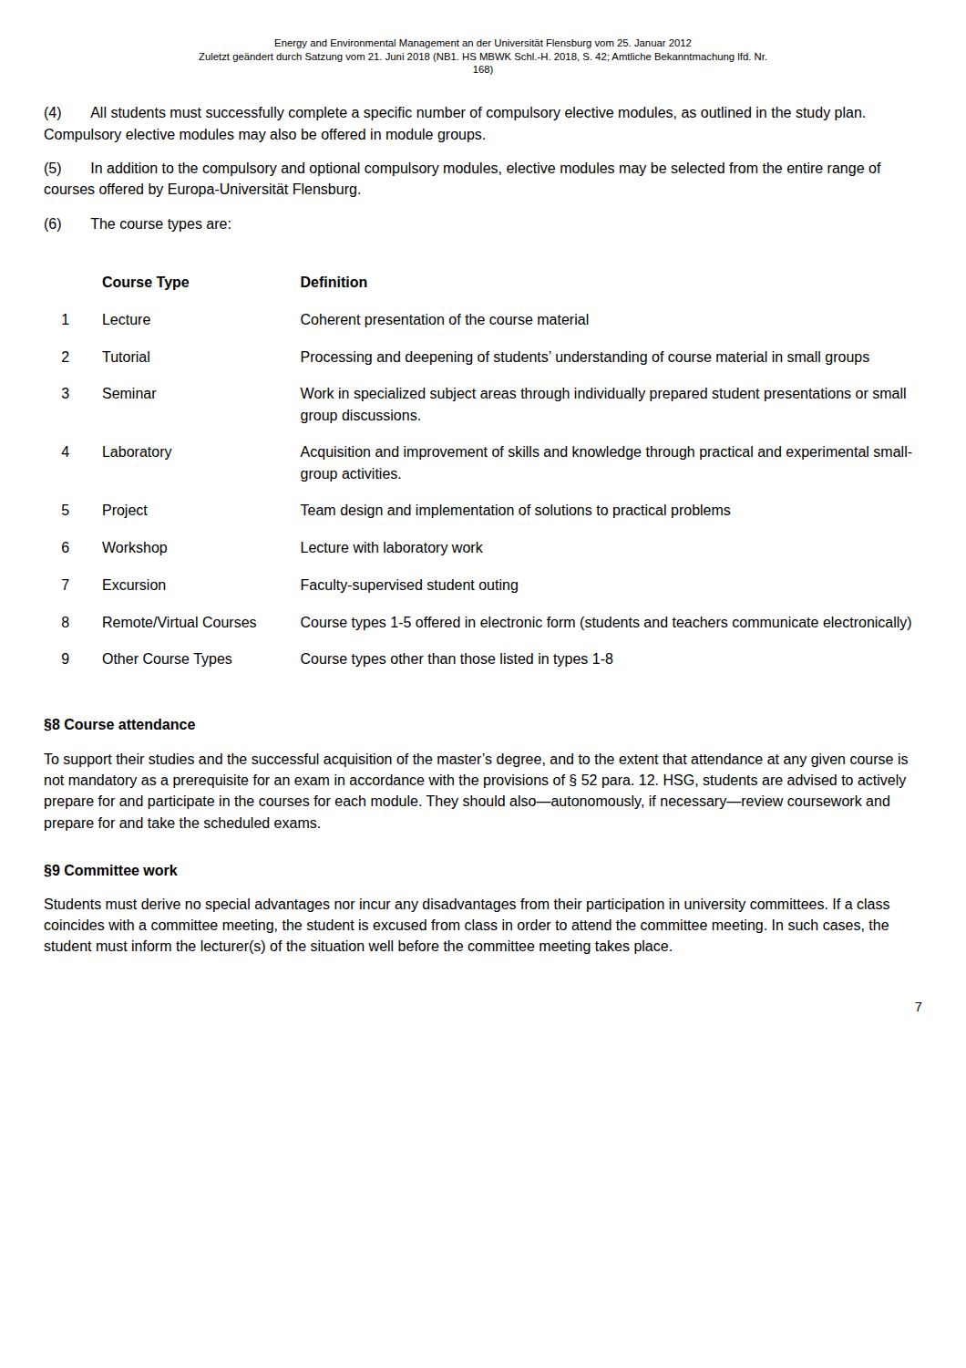Energy and Environmental Management an der Universität Flensburg vom 25. Januar 2012 Zuletzt geändert durch Satzung vom 21. Juni 2018 (NB1. HS MBWK Schl.-H. 2018, S. 42; Amtliche Bekanntmachung lfd. Nr. 168)
(4) All students must successfully complete a specific number of compulsory elective modules, as outlined in the study plan. Compulsory elective modules may also be offered in module groups.
(5) In addition to the compulsory and optional compulsory modules, elective modules may be selected from the entire range of courses offered by Europa-Universität Flensburg.
(6) The course types are:
| | Course Type | Definition |
| --- | --- | --- |
| 1 | Lecture | Coherent presentation of the course material |
| 2 | Tutorial | Processing and deepening of students’ understanding of course material in small groups |
| 3 | Seminar | Work in specialized subject areas through individually prepared student presentations or small group discussions. |
| 4 | Laboratory | Acquisition and improvement of skills and knowledge through practical and experimental small-group activities. |
| 5 | Project | Team design and implementation of solutions to practical problems |
| 6 | Workshop | Lecture with laboratory work |
| 7 | Excursion | Faculty-supervised student outing |
| 8 | Remote/Virtual Courses | Course types 1-5 offered in electronic form (students and teachers communicate electronically) |
| 9 | Other Course Types | Course types other than those listed in types 1-8 |
§8 Course attendance
To support their studies and the successful acquisition of the master’s degree, and to the extent that attendance at any given course is not mandatory as a prerequisite for an exam in accordance with the provisions of § 52 para. 12. HSG, students are advised to actively prepare for and participate in the courses for each module. They should also—autonomously, if necessary—review coursework and prepare for and take the scheduled exams.
§9 Committee work
Students must derive no special advantages nor incur any disadvantages from their participation in university committees. If a class coincides with a committee meeting, the student is excused from class in order to attend the committee meeting. In such cases, the student must inform the lecturer(s) of the situation well before the committee meeting takes place.
7